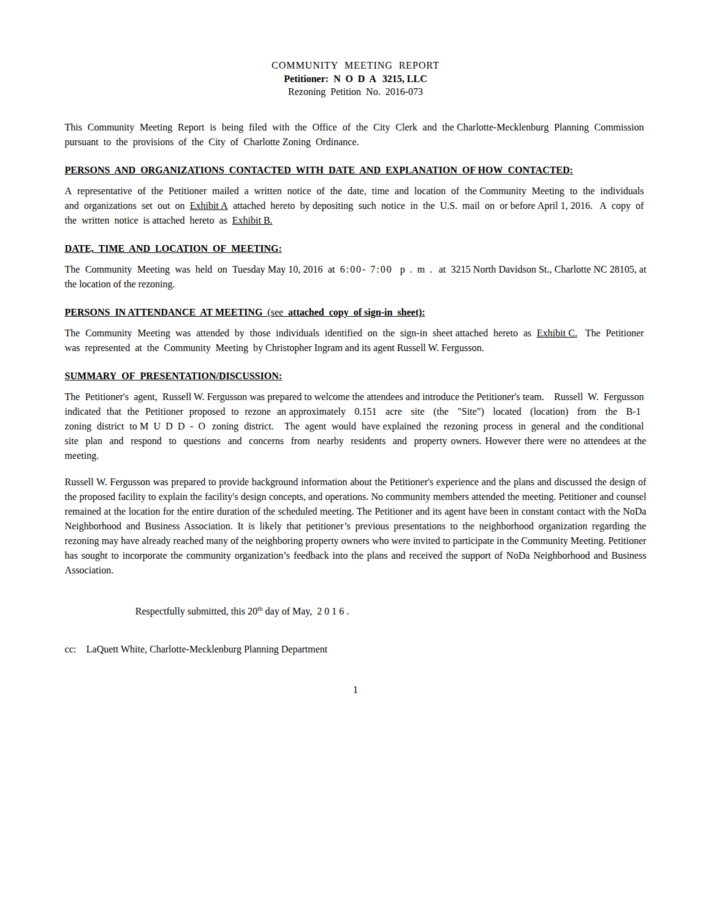COMMUNITY MEETING REPORT
Petitioner: N O D A 3215, LLC
Rezoning Petition No. 2016-073
This Community Meeting Report is being filed with the Office of the City Clerk and the Charlotte-Mecklenburg Planning Commission pursuant to the provisions of the City of Charlotte Zoning Ordinance.
PERSONS AND ORGANIZATIONS CONTACTED WITH DATE AND EXPLANATION OF HOW CONTACTED:
A representative of the Petitioner mailed a written notice of the date, time and location of the Community Meeting to the individuals and organizations set out on Exhibit A attached hereto by depositing such notice in the U.S. mail on or before April 1, 2016. A copy of the written notice is attached hereto as Exhibit B.
DATE, TIME AND LOCATION OF MEETING:
The Community Meeting was held on Tuesday May 10, 2016 at 6:00- 7:00 p . m . at 3215 North Davidson St., Charlotte NC 28105, at the location of the rezoning.
PERSONS IN ATTENDANCE AT MEETING (see attached copy of sign-in sheet):
The Community Meeting was attended by those individuals identified on the sign-in sheet attached hereto as Exhibit C. The Petitioner was represented at the Community Meeting by Christopher Ingram and its agent Russell W. Fergusson.
SUMMARY OF PRESENTATION/DISCUSSION:
The Petitioner's agent, Russell W. Fergusson was prepared to welcome the attendees and introduce the Petitioner's team. Russell W. Fergusson indicated that the Petitioner proposed to rezone an approximately 0.151 acre site (the "Site") located (location) from the B-1 zoning district to M U D D - O zoning district. The agent would have explained the rezoning process in general and the conditional site plan and respond to questions and concerns from nearby residents and property owners. However there were no attendees at the meeting.
Russell W. Fergusson was prepared to provide background information about the Petitioner's experience and the plans and discussed the design of the proposed facility to explain the facility's design concepts, and operations. No community members attended the meeting. Petitioner and counsel remained at the location for the entire duration of the scheduled meeting. The Petitioner and its agent have been in constant contact with the NoDa Neighborhood and Business Association. It is likely that petitioner’s previous presentations to the neighborhood organization regarding the rezoning may have already reached many of the neighboring property owners who were invited to participate in the Community Meeting. Petitioner has sought to incorporate the community organization’s feedback into the plans and received the support of NoDa Neighborhood and Business Association.
Respectfully submitted, this 20th day of May, 2 0 1 6 .
cc: LaQuett White, Charlotte-Mecklenburg Planning Department
1